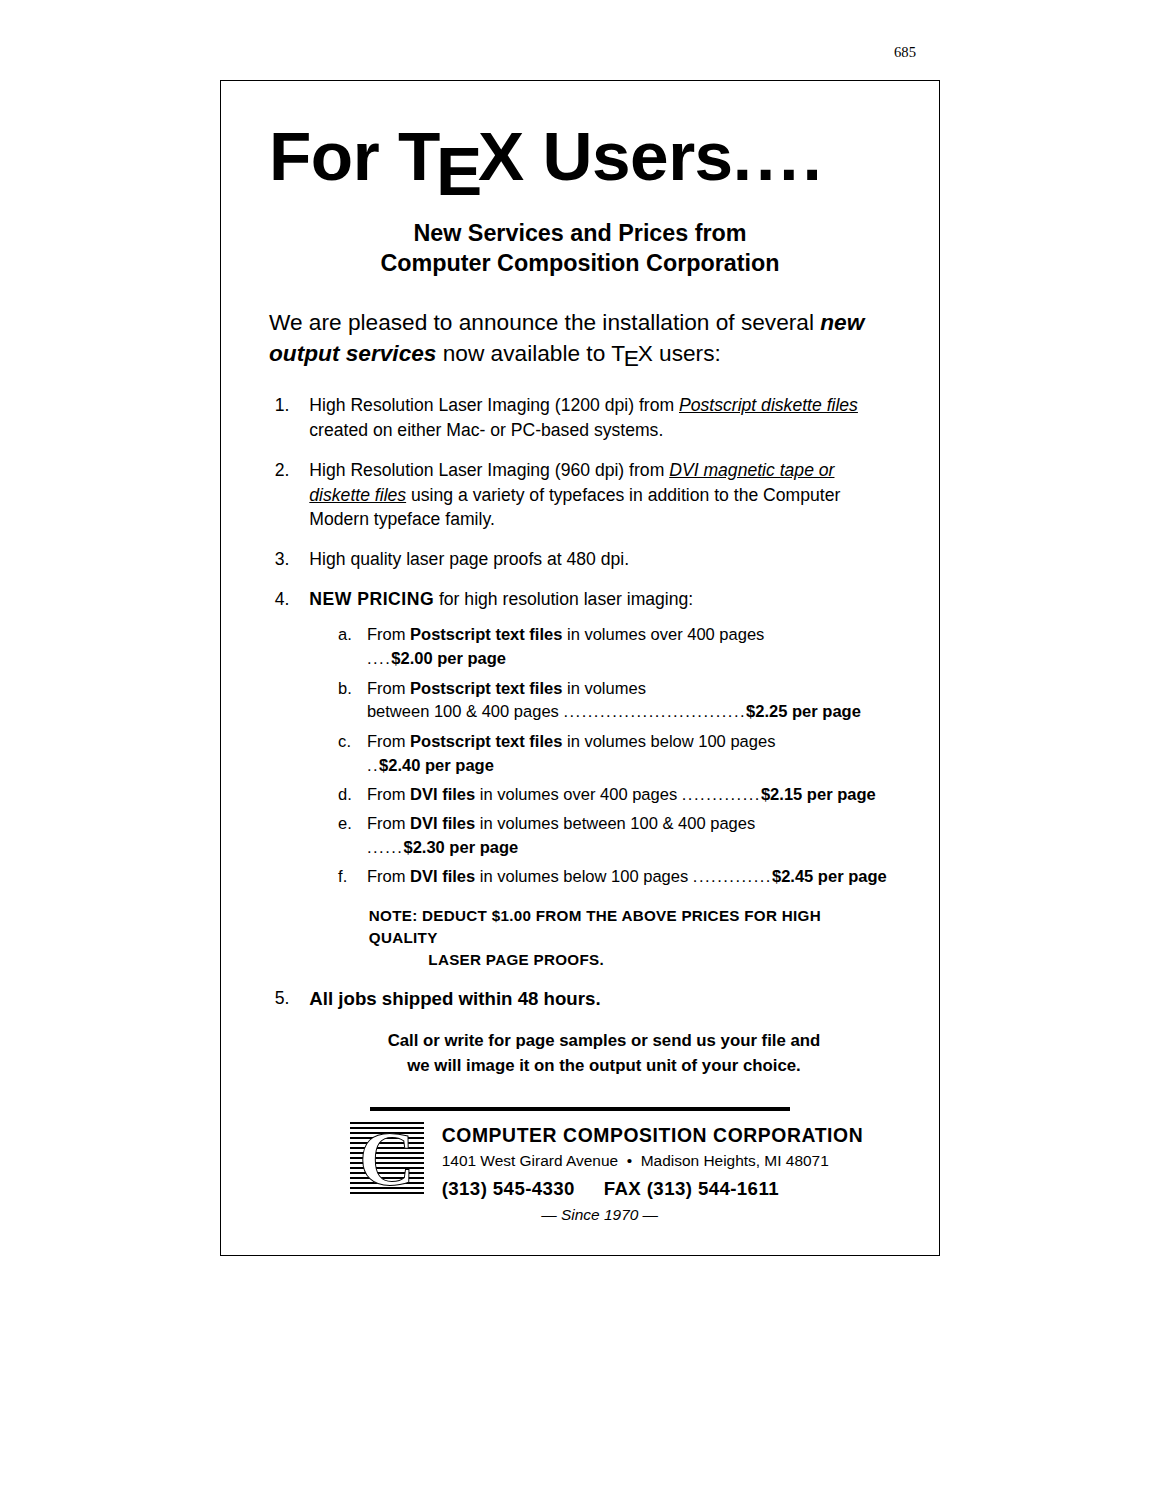685
For TEX Users....
New Services and Prices from
Computer Composition Corporation
We are pleased to announce the installation of several new output services now available to TEX users:
High Resolution Laser Imaging (1200 dpi) from Postscript diskette files created on either Mac- or PC-based systems.
High Resolution Laser Imaging (960 dpi) from DVI magnetic tape or diskette files using a variety of typefaces in addition to the Computer Modern typeface family.
High quality laser page proofs at 480 dpi.
NEW PRICING for high resolution laser imaging:
From Postscript text files in volumes over 400 pages ....$2.00 per page
From Postscript text files in volumes
between 100 & 400 pages ..............................$2.25 per page
From Postscript text files in volumes below 100 pages ..$2.40 per page
From DVI files in volumes over 400 pages .............$2.15 per page
From DVI files in volumes between 100 & 400 pages ......$2.30 per page
From DVI files in volumes below 100 pages .............$2.45 per page
NOTE: DEDUCT $1.00 FROM THE ABOVE PRICES FOR HIGH QUALITY
LASER PAGE PROOFS.
All jobs shipped within 48 hours.
Call or write for page samples or send us your file and
we will image it on the output unit of your choice.
COMPUTER COMPOSITION CORPORATION
1401 West Girard Avenue • Madison Heights, MI 48071
(313) 545-4330 FAX (313) 544-1611
— Since 1970 —